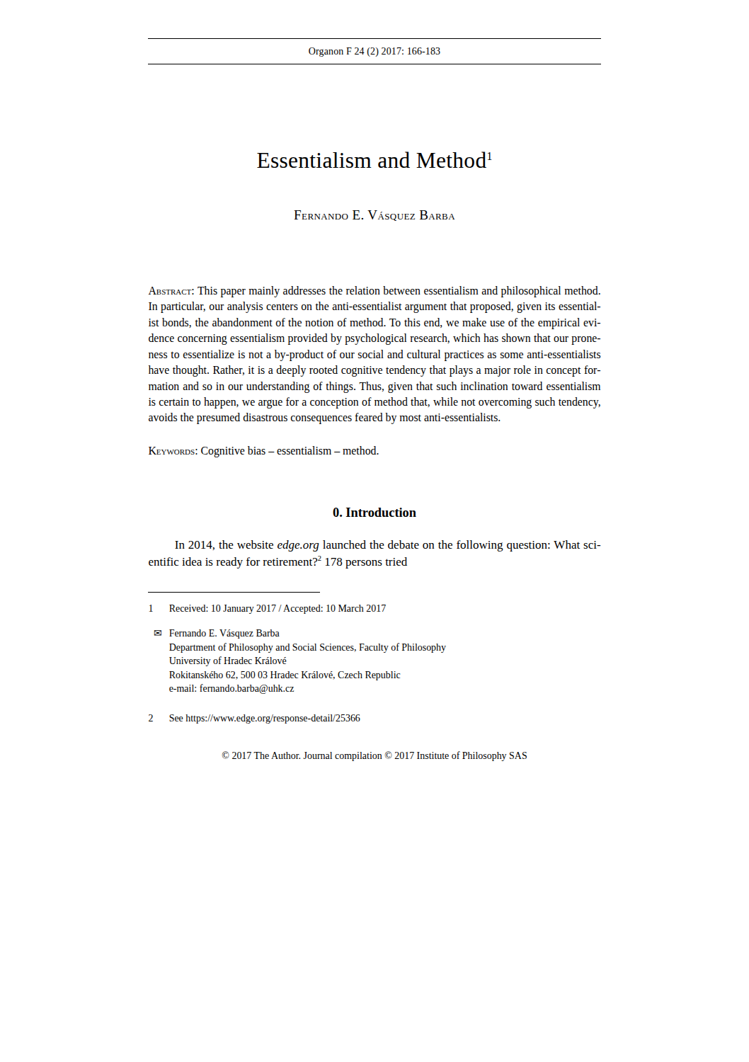Organon F 24 (2) 2017: 166-183
Essentialism and Method1
Fernando E. Vásquez Barba
Abstract: This paper mainly addresses the relation between essentialism and philosophical method. In particular, our analysis centers on the anti-essentialist argument that proposed, given its essentialist bonds, the abandonment of the notion of method. To this end, we make use of the empirical evidence concerning essentialism provided by psychological research, which has shown that our proneness to essentialize is not a by-product of our social and cultural practices as some anti-essentialists have thought. Rather, it is a deeply rooted cognitive tendency that plays a major role in concept formation and so in our understanding of things. Thus, given that such inclination toward essentialism is certain to happen, we argue for a conception of method that, while not overcoming such tendency, avoids the presumed disastrous consequences feared by most anti-essentialists.
Keywords: Cognitive bias – essentialism – method.
0. Introduction
In 2014, the website edge.org launched the debate on the following question: What scientific idea is ready for retirement?2 178 persons tried
1
Received: 10 January 2017 / Accepted: 10 March 2017
✉Fernando E. Vásquez Barba Department of Philosophy and Social Sciences, Faculty of Philosophy University of Hradec Králové Rokitanského 62, 500 03 Hradec Králové, Czech Republic e-mail: fernando.barba@uhk.cz
2
See https://www.edge.org/response-detail/25366
© 2017 The Author. Journal compilation © 2017 Institute of Philosophy SAS